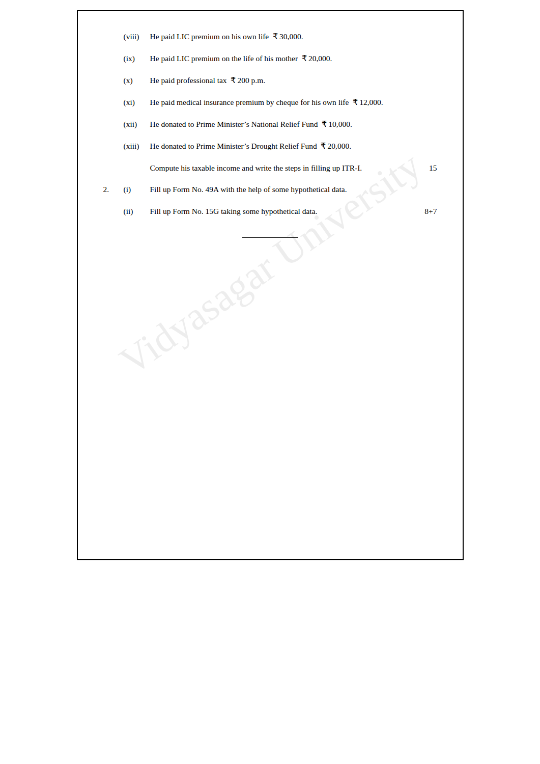Vidyasagar University
| | (viii) | He paid LIC premium on his own life ₹ 30,000. | |
| | (ix) | He paid LIC premium on the life of his mother ₹ 20,000. | |
| | (x) | He paid professional tax ₹ 200 p.m. | |
| | (xi) | He paid medical insurance premium by cheque for his own life ₹ 12,000. | |
| | (xii) | He donated to Prime Minister’s National Relief Fund ₹ 10,000. | |
| | (xiii) | He donated to Prime Minister’s Drought Relief Fund ₹ 20,000. | |
| | | Compute his taxable income and write the steps in filling up ITR-I. | 15 |
| 2. | (i) | Fill up Form No. 49A with the help of some hypothetical data. | |
| | (ii) | Fill up Form No. 15G taking some hypothetical data. | 8+7 |